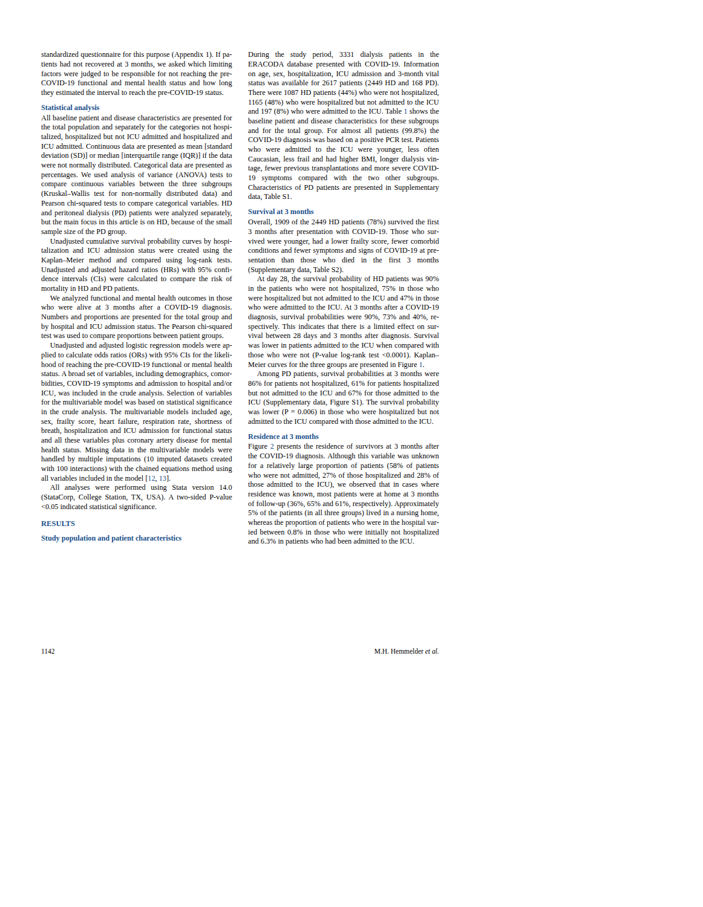standardized questionnaire for this purpose (Appendix 1). If patients had not recovered at 3 months, we asked which limiting factors were judged to be responsible for not reaching the pre-COVID-19 functional and mental health status and how long they estimated the interval to reach the pre-COVID-19 status.
Statistical analysis
All baseline patient and disease characteristics are presented for the total population and separately for the categories not hospitalized, hospitalized but not ICU admitted and hospitalized and ICU admitted. Continuous data are presented as mean [standard deviation (SD)] or median [interquartile range (IQR)] if the data were not normally distributed. Categorical data are presented as percentages. We used analysis of variance (ANOVA) tests to compare continuous variables between the three subgroups (Kruskal–Wallis test for non-normally distributed data) and Pearson chi-squared tests to compare categorical variables. HD and peritoneal dialysis (PD) patients were analyzed separately, but the main focus in this article is on HD, because of the small sample size of the PD group.
Unadjusted cumulative survival probability curves by hospitalization and ICU admission status were created using the Kaplan–Meier method and compared using log-rank tests. Unadjusted and adjusted hazard ratios (HRs) with 95% confidence intervals (CIs) were calculated to compare the risk of mortality in HD and PD patients.
We analyzed functional and mental health outcomes in those who were alive at 3 months after a COVID-19 diagnosis. Numbers and proportions are presented for the total group and by hospital and ICU admission status. The Pearson chi-squared test was used to compare proportions between patient groups.
Unadjusted and adjusted logistic regression models were applied to calculate odds ratios (ORs) with 95% CIs for the likelihood of reaching the pre-COVID-19 functional or mental health status. A broad set of variables, including demographics, comorbidities, COVID-19 symptoms and admission to hospital and/or ICU, was included in the crude analysis. Selection of variables for the multivariable model was based on statistical significance in the crude analysis. The multivariable models included age, sex, frailty score, heart failure, respiration rate, shortness of breath, hospitalization and ICU admission for functional status and all these variables plus coronary artery disease for mental health status. Missing data in the multivariable models were handled by multiple imputations (10 imputed datasets created with 100 interactions) with the chained equations method using all variables included in the model [12, 13].
All analyses were performed using Stata version 14.0 (StataCorp, College Station, TX, USA). A two-sided P-value <0.05 indicated statistical significance.
RESULTS
Study population and patient characteristics
During the study period, 3331 dialysis patients in the ERACODA database presented with COVID-19. Information on age, sex, hospitalization, ICU admission and 3-month vital status was available for 2617 patients (2449 HD and 168 PD). There were 1087 HD patients (44%) who were not hospitalized, 1165 (48%) who were hospitalized but not admitted to the ICU and 197 (8%) who were admitted to the ICU. Table 1 shows the baseline patient and disease characteristics for these subgroups and for the total group. For almost all patients (99.8%) the COVID-19 diagnosis was based on a positive PCR test. Patients who were admitted to the ICU were younger, less often Caucasian, less frail and had higher BMI, longer dialysis vintage, fewer previous transplantations and more severe COVID-19 symptoms compared with the two other subgroups. Characteristics of PD patients are presented in Supplementary data, Table S1.
Survival at 3 months
Overall, 1909 of the 2449 HD patients (78%) survived the first 3 months after presentation with COVID-19. Those who survived were younger, had a lower frailty score, fewer comorbid conditions and fewer symptoms and signs of COVID-19 at presentation than those who died in the first 3 months (Supplementary data, Table S2).
At day 28, the survival probability of HD patients was 90% in the patients who were not hospitalized, 75% in those who were hospitalized but not admitted to the ICU and 47% in those who were admitted to the ICU. At 3 months after a COVID-19 diagnosis, survival probabilities were 90%, 73% and 40%, respectively. This indicates that there is a limited effect on survival between 28 days and 3 months after diagnosis. Survival was lower in patients admitted to the ICU when compared with those who were not (P-value log-rank test <0.0001). Kaplan–Meier curves for the three groups are presented in Figure 1.
Among PD patients, survival probabilities at 3 months were 86% for patients not hospitalized, 61% for patients hospitalized but not admitted to the ICU and 67% for those admitted to the ICU (Supplementary data, Figure S1). The survival probability was lower (P = 0.006) in those who were hospitalized but not admitted to the ICU compared with those admitted to the ICU.
Residence at 3 months
Figure 2 presents the residence of survivors at 3 months after the COVID-19 diagnosis. Although this variable was unknown for a relatively large proportion of patients (58% of patients who were not admitted, 27% of those hospitalized and 28% of those admitted to the ICU), we observed that in cases where residence was known, most patients were at home at 3 months of follow-up (36%, 65% and 61%, respectively). Approximately 5% of the patients (in all three groups) lived in a nursing home, whereas the proportion of patients who were in the hospital varied between 0.8% in those who were initially not hospitalized and 6.3% in patients who had been admitted to the ICU.
1142 M.H. Hemmelder et al.